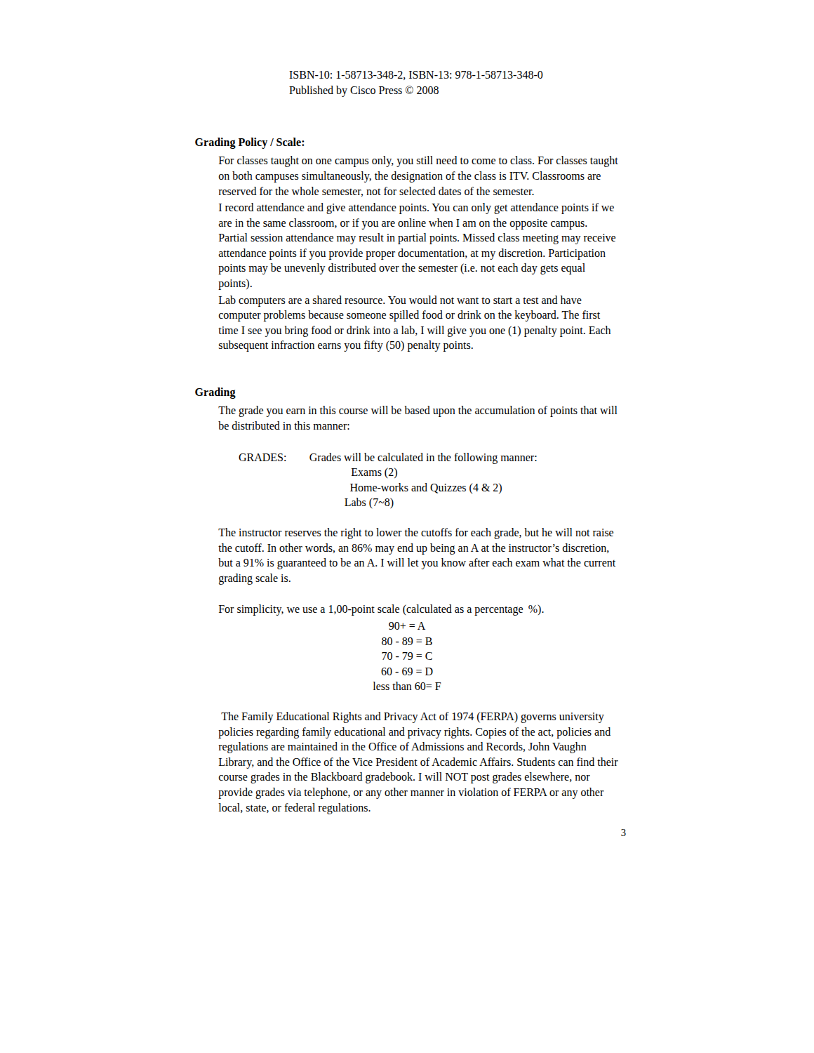ISBN-10: 1-58713-348-2, ISBN-13: 978-1-58713-348-0
Published by Cisco Press © 2008
Grading Policy / Scale:
For classes taught on one campus only, you still need to come to class. For classes taught on both campuses simultaneously, the designation of the class is ITV. Classrooms are reserved for the whole semester, not for selected dates of the semester.
I record attendance and give attendance points. You can only get attendance points if we are in the same classroom, or if you are online when I am on the opposite campus. Partial session attendance may result in partial points. Missed class meeting may receive attendance points if you provide proper documentation, at my discretion. Participation points may be unevenly distributed over the semester (i.e. not each day gets equal points).
Lab computers are a shared resource. You would not want to start a test and have computer problems because someone spilled food or drink on the keyboard. The first time I see you bring food or drink into a lab, I will give you one (1) penalty point. Each subsequent infraction earns you fifty (50) penalty points.
Grading
The grade you earn in this course will be based upon the accumulation of points that will be distributed in this manner:
GRADES: Grades will be calculated in the following manner:
Exams (2)
Home-works and Quizzes (4 & 2)
Labs (7~8)
The instructor reserves the right to lower the cutoffs for each grade, but he will not raise the cutoff. In other words, an 86% may end up being an A at the instructor’s discretion, but a 91% is guaranteed to be an A. I will let you know after each exam what the current grading scale is.
For simplicity, we use a 1,00-point scale (calculated as a percentage  %).
90+ = A
80 - 89 = B
70 - 79 = C
60 - 69 = D
less than 60= F
The Family Educational Rights and Privacy Act of 1974 (FERPA) governs university policies regarding family educational and privacy rights. Copies of the act, policies and regulations are maintained in the Office of Admissions and Records, John Vaughn Library, and the Office of the Vice President of Academic Affairs. Students can find their course grades in the Blackboard gradebook. I will NOT post grades elsewhere, nor provide grades via telephone, or any other manner in violation of FERPA or any other local, state, or federal regulations.
3